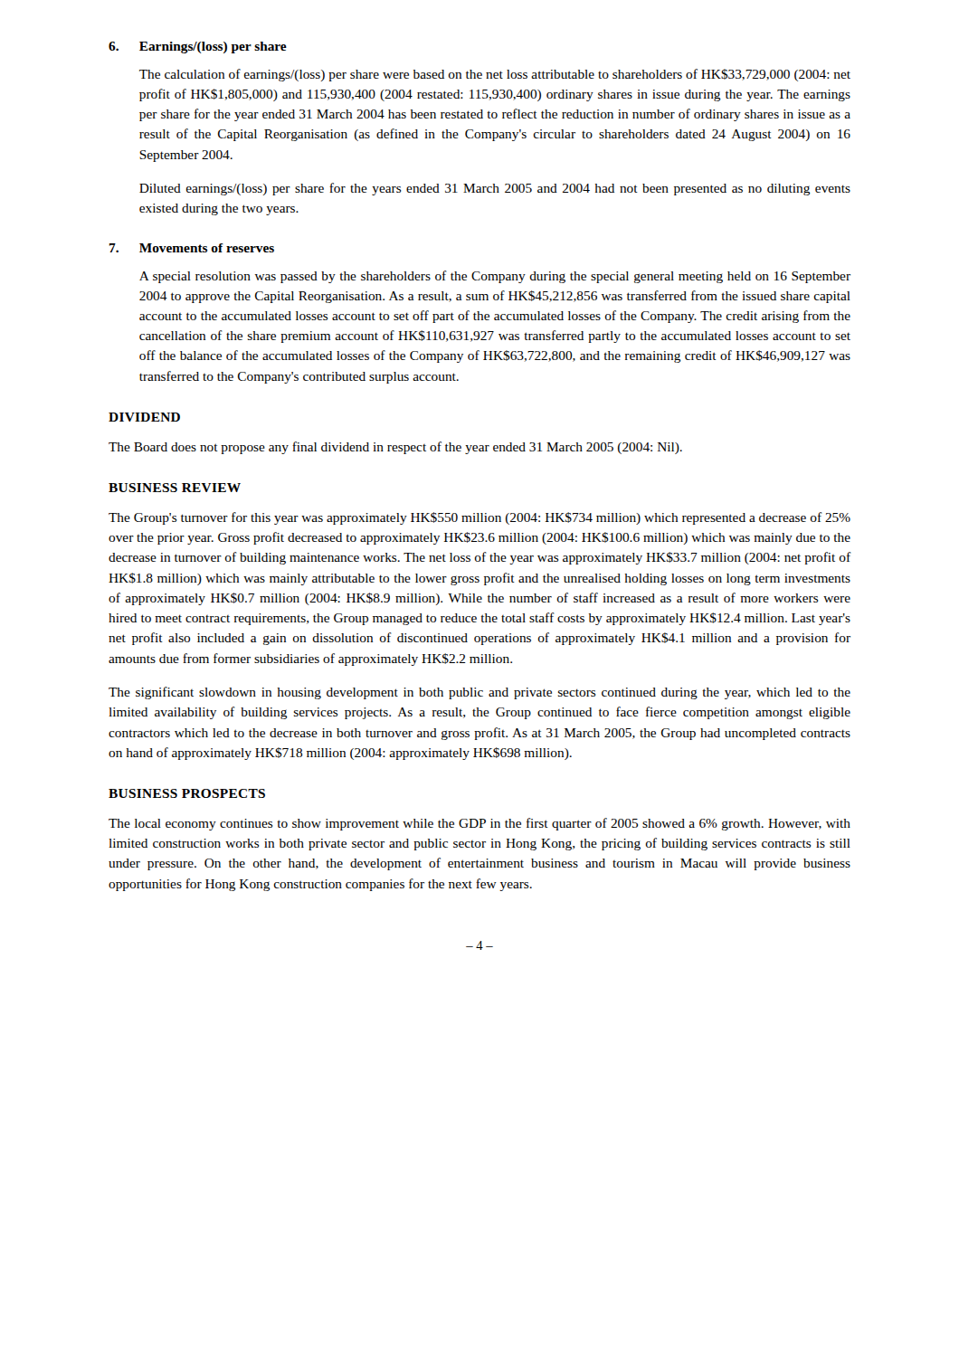6. Earnings/(loss) per share
The calculation of earnings/(loss) per share were based on the net loss attributable to shareholders of HK$33,729,000 (2004: net profit of HK$1,805,000) and 115,930,400 (2004 restated: 115,930,400) ordinary shares in issue during the year. The earnings per share for the year ended 31 March 2004 has been restated to reflect the reduction in number of ordinary shares in issue as a result of the Capital Reorganisation (as defined in the Company's circular to shareholders dated 24 August 2004) on 16 September 2004.
Diluted earnings/(loss) per share for the years ended 31 March 2005 and 2004 had not been presented as no diluting events existed during the two years.
7. Movements of reserves
A special resolution was passed by the shareholders of the Company during the special general meeting held on 16 September 2004 to approve the Capital Reorganisation. As a result, a sum of HK$45,212,856 was transferred from the issued share capital account to the accumulated losses account to set off part of the accumulated losses of the Company. The credit arising from the cancellation of the share premium account of HK$110,631,927 was transferred partly to the accumulated losses account to set off the balance of the accumulated losses of the Company of HK$63,722,800, and the remaining credit of HK$46,909,127 was transferred to the Company's contributed surplus account.
Dividend
The Board does not propose any final dividend in respect of the year ended 31 March 2005 (2004: Nil).
Business Review
The Group's turnover for this year was approximately HK$550 million (2004: HK$734 million) which represented a decrease of 25% over the prior year. Gross profit decreased to approximately HK$23.6 million (2004: HK$100.6 million) which was mainly due to the decrease in turnover of building maintenance works. The net loss of the year was approximately HK$33.7 million (2004: net profit of HK$1.8 million) which was mainly attributable to the lower gross profit and the unrealised holding losses on long term investments of approximately HK$0.7 million (2004: HK$8.9 million). While the number of staff increased as a result of more workers were hired to meet contract requirements, the Group managed to reduce the total staff costs by approximately HK$12.4 million. Last year's net profit also included a gain on dissolution of discontinued operations of approximately HK$4.1 million and a provision for amounts due from former subsidiaries of approximately HK$2.2 million.
The significant slowdown in housing development in both public and private sectors continued during the year, which led to the limited availability of building services projects. As a result, the Group continued to face fierce competition amongst eligible contractors which led to the decrease in both turnover and gross profit. As at 31 March 2005, the Group had uncompleted contracts on hand of approximately HK$718 million (2004: approximately HK$698 million).
Business Prospects
The local economy continues to show improvement while the GDP in the first quarter of 2005 showed a 6% growth. However, with limited construction works in both private sector and public sector in Hong Kong, the pricing of building services contracts is still under pressure. On the other hand, the development of entertainment business and tourism in Macau will provide business opportunities for Hong Kong construction companies for the next few years.
– 4 –